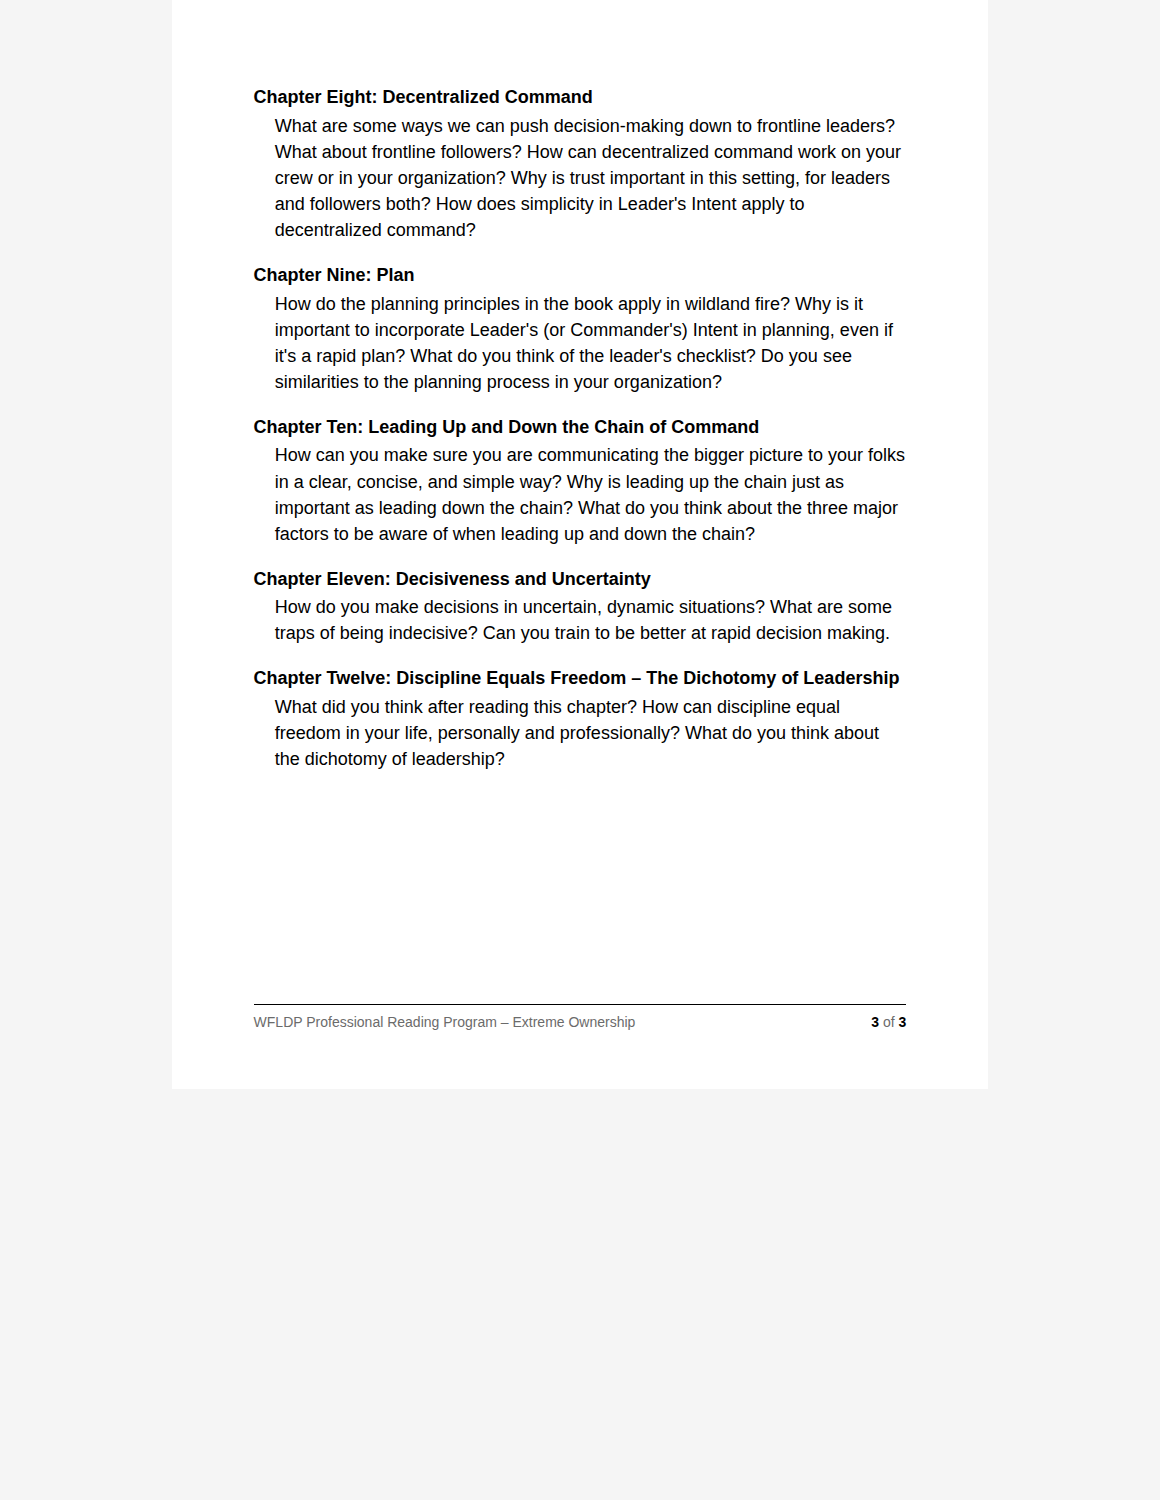Chapter Eight: Decentralized Command
What are some ways we can push decision-making down to frontline leaders? What about frontline followers? How can decentralized command work on your crew or in your organization? Why is trust important in this setting, for leaders and followers both? How does simplicity in Leader's Intent apply to decentralized command?
Chapter Nine: Plan
How do the planning principles in the book apply in wildland fire? Why is it important to incorporate Leader's (or Commander's) Intent in planning, even if it's a rapid plan? What do you think of the leader's checklist? Do you see similarities to the planning process in your organization?
Chapter Ten: Leading Up and Down the Chain of Command
How can you make sure you are communicating the bigger picture to your folks in a clear, concise, and simple way? Why is leading up the chain just as important as leading down the chain? What do you think about the three major factors to be aware of when leading up and down the chain?
Chapter Eleven: Decisiveness and Uncertainty
How do you make decisions in uncertain, dynamic situations? What are some traps of being indecisive? Can you train to be better at rapid decision making.
Chapter Twelve: Discipline Equals Freedom – The Dichotomy of Leadership
What did you think after reading this chapter? How can discipline equal freedom in your life, personally and professionally? What do you think about the dichotomy of leadership?
WFLDP Professional Reading Program – Extreme Ownership 3 of 3